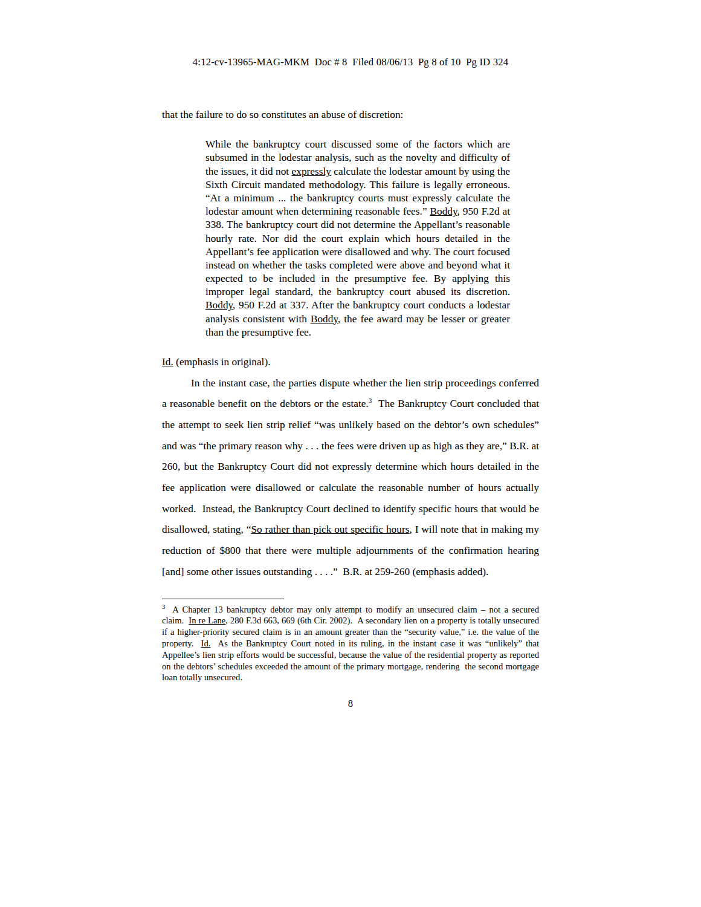4:12-cv-13965-MAG-MKM Doc # 8 Filed 08/06/13 Pg 8 of 10 Pg ID 324
that the failure to do so constitutes an abuse of discretion:
While the bankruptcy court discussed some of the factors which are subsumed in the lodestar analysis, such as the novelty and difficulty of the issues, it did not expressly calculate the lodestar amount by using the Sixth Circuit mandated methodology. This failure is legally erroneous. “At a minimum ... the bankruptcy courts must expressly calculate the lodestar amount when determining reasonable fees.” Boddy, 950 F.2d at 338. The bankruptcy court did not determine the Appellant’s reasonable hourly rate. Nor did the court explain which hours detailed in the Appellant’s fee application were disallowed and why. The court focused instead on whether the tasks completed were above and beyond what it expected to be included in the presumptive fee. By applying this improper legal standard, the bankruptcy court abused its discretion. Boddy, 950 F.2d at 337. After the bankruptcy court conducts a lodestar analysis consistent with Boddy, the fee award may be lesser or greater than the presumptive fee.
Id. (emphasis in original).
In the instant case, the parties dispute whether the lien strip proceedings conferred a reasonable benefit on the debtors or the estate.3 The Bankruptcy Court concluded that the attempt to seek lien strip relief “was unlikely based on the debtor’s own schedules” and was “the primary reason why . . . the fees were driven up as high as they are,” B.R. at 260, but the Bankruptcy Court did not expressly determine which hours detailed in the fee application were disallowed or calculate the reasonable number of hours actually worked. Instead, the Bankruptcy Court declined to identify specific hours that would be disallowed, stating, “So rather than pick out specific hours, I will note that in making my reduction of $800 that there were multiple adjournments of the confirmation hearing [and] some other issues outstanding . . . .” B.R. at 259-260 (emphasis added).
3 A Chapter 13 bankruptcy debtor may only attempt to modify an unsecured claim – not a secured claim. In re Lane, 280 F.3d 663, 669 (6th Cir. 2002). A secondary lien on a property is totally unsecured if a higher-priority secured claim is in an amount greater than the “security value,” i.e. the value of the property. Id. As the Bankruptcy Court noted in its ruling, in the instant case it was “unlikely” that Appellee’s lien strip efforts would be successful, because the value of the residential property as reported on the debtors’ schedules exceeded the amount of the primary mortgage, rendering the second mortgage loan totally unsecured.
8